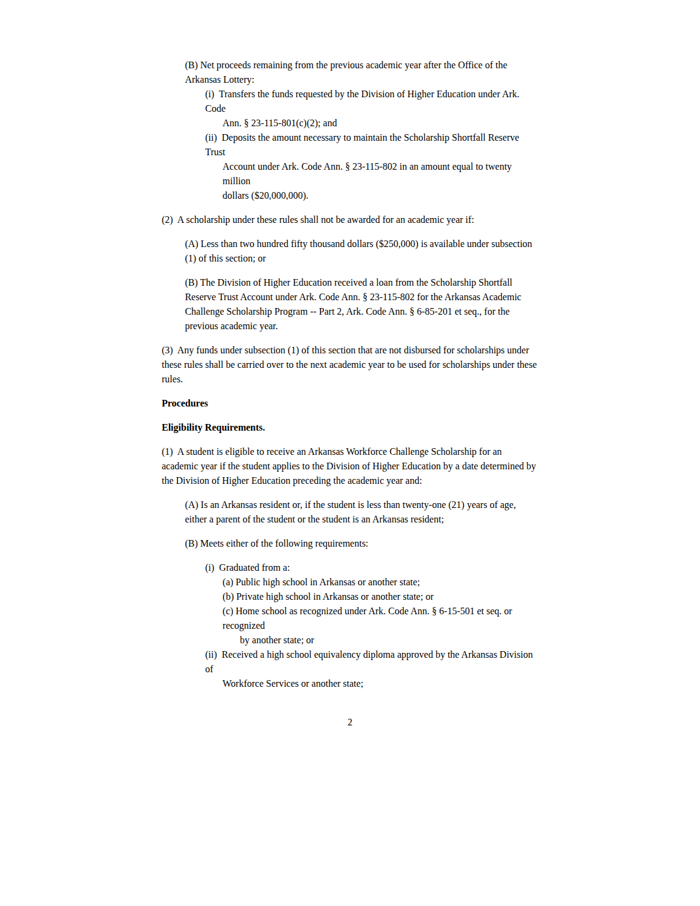(B) Net proceeds remaining from the previous academic year after the Office of the Arkansas Lottery:
(i) Transfers the funds requested by the Division of Higher Education under Ark. Code
Ann. § 23-115-801(c)(2); and
(ii) Deposits the amount necessary to maintain the Scholarship Shortfall Reserve Trust
Account under Ark. Code Ann. § 23-115-802 in an amount equal to twenty million
dollars ($20,000,000).
(2) A scholarship under these rules shall not be awarded for an academic year if:
(A) Less than two hundred fifty thousand dollars ($250,000) is available under subsection (1) of this section; or
(B) The Division of Higher Education received a loan from the Scholarship Shortfall Reserve Trust Account under Ark. Code Ann. § 23-115-802 for the Arkansas Academic Challenge Scholarship Program -- Part 2, Ark. Code Ann. § 6-85-201 et seq., for the previous academic year.
(3) Any funds under subsection (1) of this section that are not disbursed for scholarships under these rules shall be carried over to the next academic year to be used for scholarships under these rules.
Procedures
Eligibility Requirements.
(1) A student is eligible to receive an Arkansas Workforce Challenge Scholarship for an academic year if the student applies to the Division of Higher Education by a date determined by the Division of Higher Education preceding the academic year and:
(A) Is an Arkansas resident or, if the student is less than twenty-one (21) years of age, either a parent of the student or the student is an Arkansas resident;
(B) Meets either of the following requirements:
(i) Graduated from a:
(a) Public high school in Arkansas or another state;
(b) Private high school in Arkansas or another state; or
(c) Home school as recognized under Ark. Code Ann. § 6-15-501 et seq. or recognized
by another state; or
(ii) Received a high school equivalency diploma approved by the Arkansas Division of
Workforce Services or another state;
2